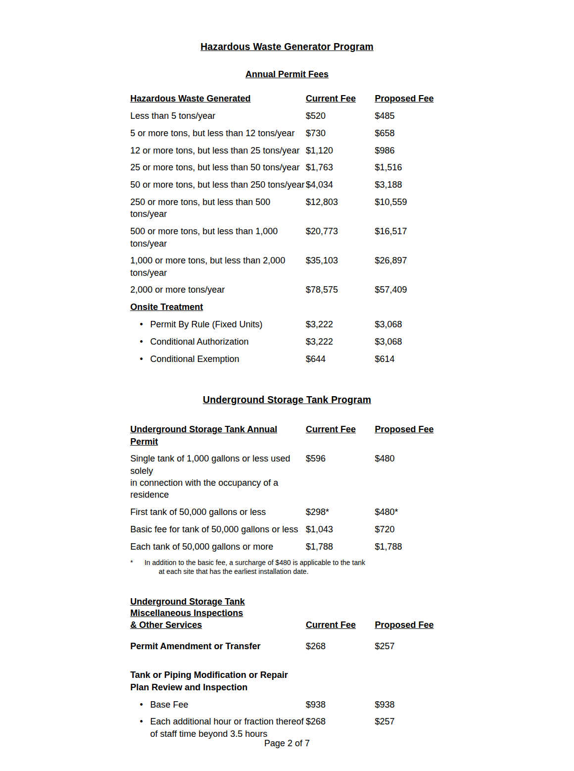Hazardous Waste Generator Program
Annual Permit Fees
| Hazardous Waste Generated | Current Fee | Proposed Fee |
| --- | --- | --- |
| Less than 5 tons/year | $520 | $485 |
| 5 or more tons, but less than 12 tons/year | $730 | $658 |
| 12 or more tons, but less than 25 tons/year | $1,120 | $986 |
| 25 or more tons, but less than 50 tons/year | $1,763 | $1,516 |
| 50 or more tons, but less than 250 tons/year | $4,034 | $3,188 |
| 250 or more tons, but less than 500 tons/year | $12,803 | $10,559 |
| 500 or more tons, but less than 1,000 tons/year | $20,773 | $16,517 |
| 1,000 or more tons, but less than 2,000 tons/year | $35,103 | $26,897 |
| 2,000 or more tons/year | $78,575 | $57,409 |
| Onsite Treatment | | |
| Permit By Rule (Fixed Units) | $3,222 | $3,068 |
| Conditional Authorization | $3,222 | $3,068 |
| Conditional Exemption | $644 | $614 |
Underground Storage Tank Program
| Underground Storage Tank Annual Permit | Current Fee | Proposed Fee |
| --- | --- | --- |
| Single tank of 1,000 gallons or less used solely in connection with the occupancy of a residence | $596 | $480 |
| First tank of 50,000 gallons or less | $298* | $480* |
| Basic fee for tank of 50,000 gallons or less | $1,043 | $720 |
| Each tank of 50,000 gallons or more | $1,788 | $1,788 |
*In addition to the basic fee, a surcharge of $480 is applicable to the tank at each site that has the earliest installation date.
| Underground Storage Tank Miscellaneous Inspections & Other Services | Current Fee | Proposed Fee |
| Permit Amendment or Transfer | $268 | $257 |
| Tank or Piping Modification or Repair Plan Review and Inspection | | |
| Base Fee | $938 | $938 |
| Each additional hour or fraction thereof of staff time beyond 3.5 hours | $268 | $257 |
Page 2 of 7